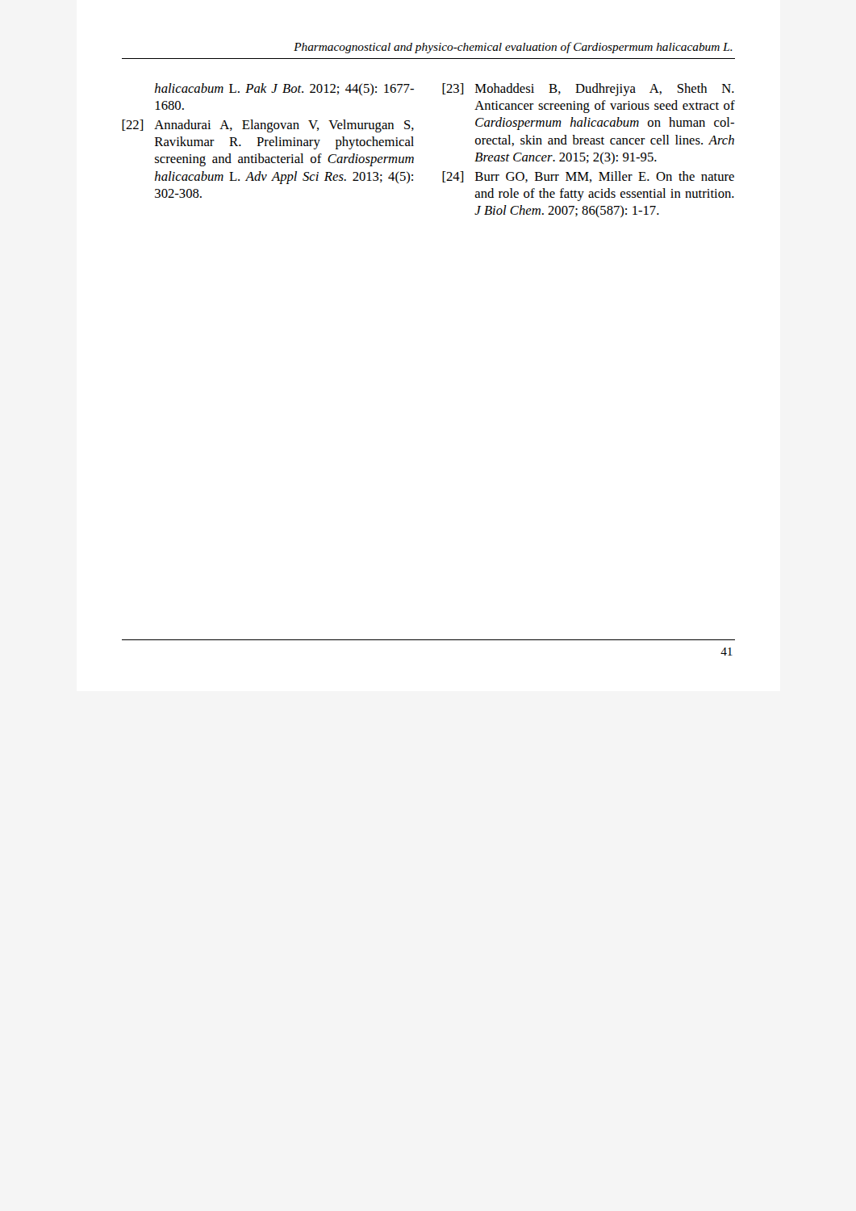Pharmacognostical and physico-chemical evaluation of Cardiospermum halicacabum L.
halicacabum L. Pak J Bot. 2012; 44(5): 1677-1680.
[22] Annadurai A, Elangovan V, Velmurugan S, Ravikumar R. Preliminary phytochemical screening and antibacterial of Cardiospermum halicacabum L. Adv Appl Sci Res. 2013; 4(5): 302-308.
[23] Mohaddesi B, Dudhrejiya A, Sheth N. Anticancer screening of various seed extract of Cardiospermum halicacabum on human colorectal, skin and breast cancer cell lines. Arch Breast Cancer. 2015; 2(3): 91-95.
[24] Burr GO, Burr MM, Miller E. On the nature and role of the fatty acids essential in nutrition. J Biol Chem. 2007; 86(587): 1-17.
41